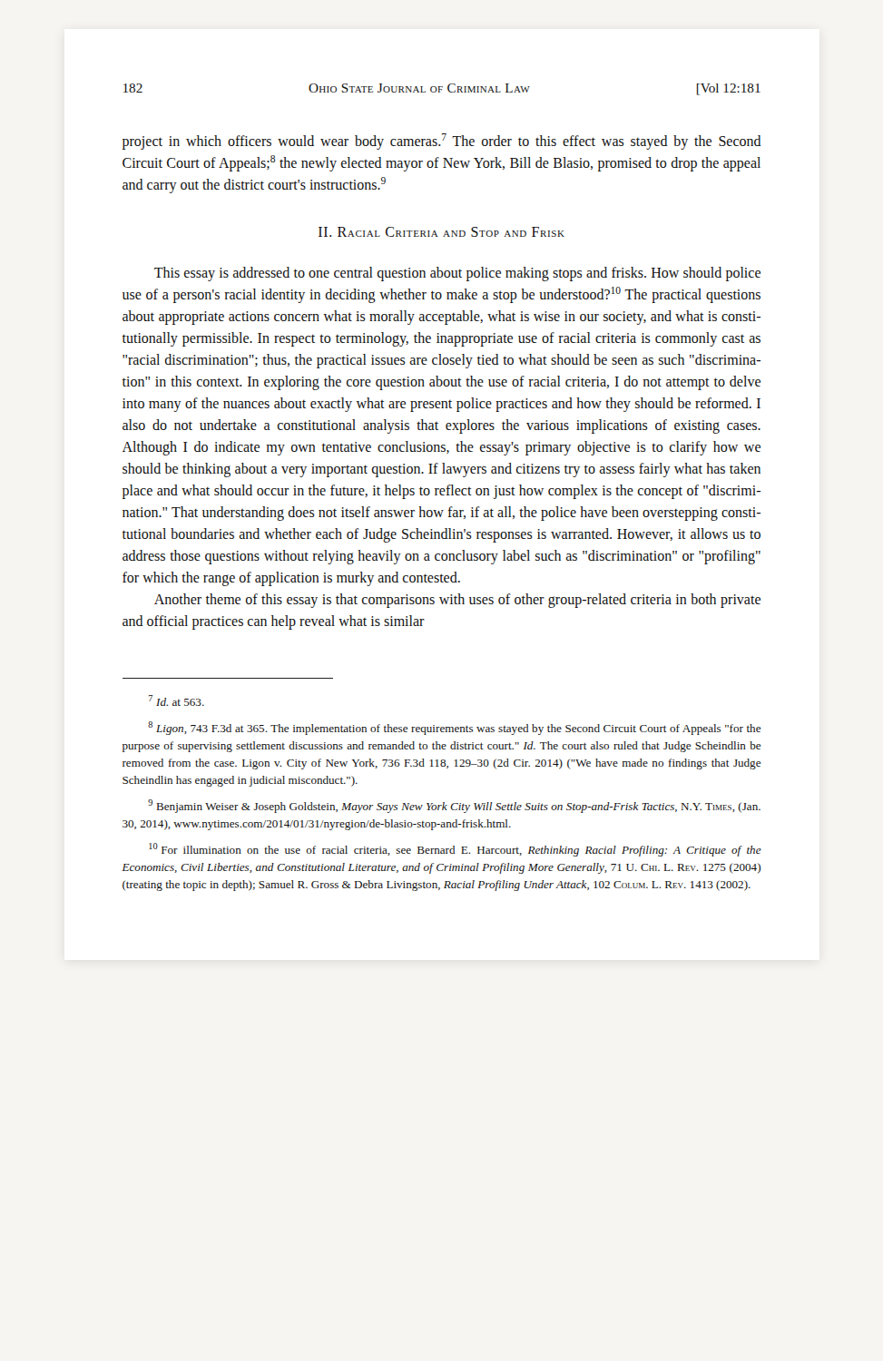182 Ohio State Journal of Criminal Law [Vol 12:181
project in which officers would wear body cameras.7 The order to this effect was stayed by the Second Circuit Court of Appeals;8 the newly elected mayor of New York, Bill de Blasio, promised to drop the appeal and carry out the district court's instructions.9
II. Racial Criteria and Stop and Frisk
This essay is addressed to one central question about police making stops and frisks. How should police use of a person's racial identity in deciding whether to make a stop be understood?10 The practical questions about appropriate actions concern what is morally acceptable, what is wise in our society, and what is constitutionally permissible. In respect to terminology, the inappropriate use of racial criteria is commonly cast as "racial discrimination"; thus, the practical issues are closely tied to what should be seen as such "discrimination" in this context. In exploring the core question about the use of racial criteria, I do not attempt to delve into many of the nuances about exactly what are present police practices and how they should be reformed. I also do not undertake a constitutional analysis that explores the various implications of existing cases. Although I do indicate my own tentative conclusions, the essay's primary objective is to clarify how we should be thinking about a very important question. If lawyers and citizens try to assess fairly what has taken place and what should occur in the future, it helps to reflect on just how complex is the concept of "discrimination." That understanding does not itself answer how far, if at all, the police have been overstepping constitutional boundaries and whether each of Judge Scheindlin's responses is warranted. However, it allows us to address those questions without relying heavily on a conclusory label such as "discrimination" or "profiling" for which the range of application is murky and contested.
Another theme of this essay is that comparisons with uses of other group-related criteria in both private and official practices can help reveal what is similar
7 Id. at 563.
8 Ligon, 743 F.3d at 365. The implementation of these requirements was stayed by the Second Circuit Court of Appeals "for the purpose of supervising settlement discussions and remanded to the district court." Id. The court also ruled that Judge Scheindlin be removed from the case. Ligon v. City of New York, 736 F.3d 118, 129–30 (2d Cir. 2014) ("We have made no findings that Judge Scheindlin has engaged in judicial misconduct.").
9 Benjamin Weiser & Joseph Goldstein, Mayor Says New York City Will Settle Suits on Stop-and-Frisk Tactics, N.Y. Times, (Jan. 30, 2014), www.nytimes.com/2014/01/31/nyregion/de-blasio-stop-and-frisk.html.
10 For illumination on the use of racial criteria, see Bernard E. Harcourt, Rethinking Racial Profiling: A Critique of the Economics, Civil Liberties, and Constitutional Literature, and of Criminal Profiling More Generally, 71 U. Chi. L. Rev. 1275 (2004) (treating the topic in depth); Samuel R. Gross & Debra Livingston, Racial Profiling Under Attack, 102 Colum. L. Rev. 1413 (2002).